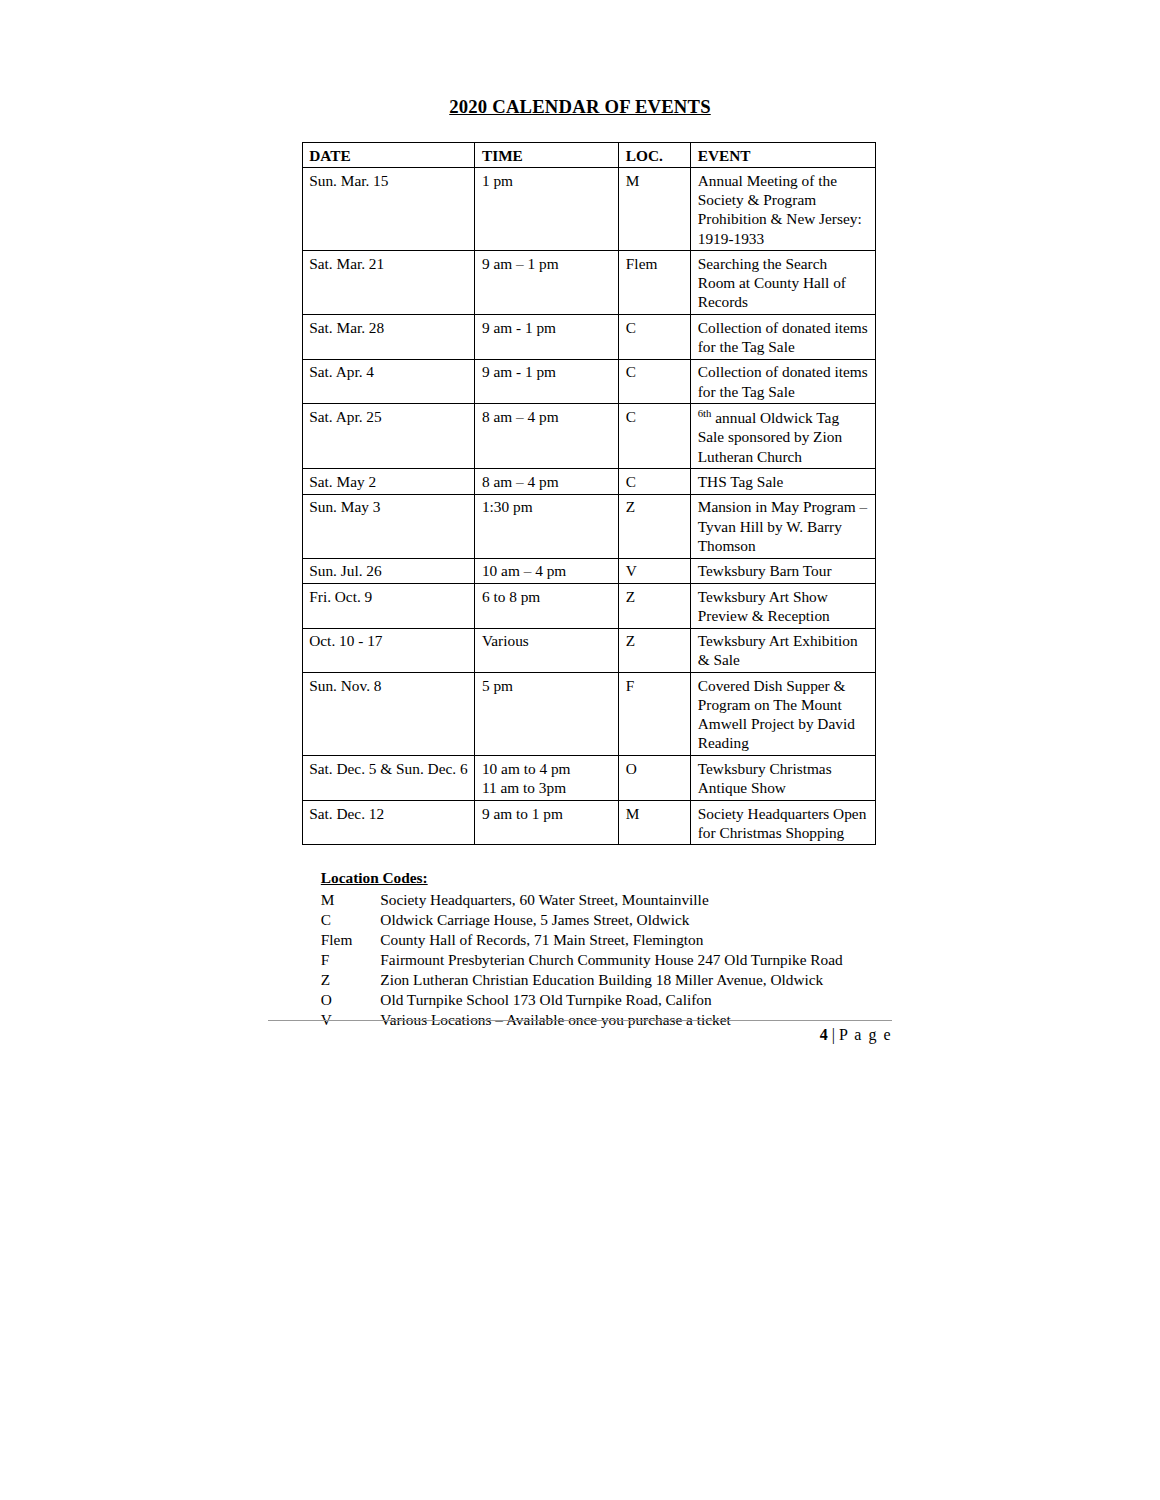2020 CALENDAR OF EVENTS
| DATE | TIME | LOC. | EVENT |
| --- | --- | --- | --- |
| Sun. Mar. 15 | 1 pm | M | Annual Meeting of the Society & Program Prohibition & New Jersey: 1919-1933 |
| Sat. Mar. 21 | 9 am – 1 pm | Flem | Searching the Search Room at County Hall of Records |
| Sat. Mar. 28 | 9 am - 1 pm | C | Collection of donated items for the Tag Sale |
| Sat. Apr. 4 | 9 am - 1 pm | C | Collection of donated items for the Tag Sale |
| Sat. Apr. 25 | 8 am – 4 pm | C | 6th annual Oldwick Tag Sale sponsored by Zion Lutheran Church |
| Sat. May 2 | 8 am – 4 pm | C | THS Tag Sale |
| Sun. May 3 | 1:30 pm | Z | Mansion in May Program – Tyvan Hill by W. Barry Thomson |
| Sun. Jul. 26 | 10 am – 4 pm | V | Tewksbury Barn Tour |
| Fri. Oct. 9 | 6 to 8 pm | Z | Tewksbury Art Show Preview & Reception |
| Oct. 10 - 17 | Various | Z | Tewksbury Art Exhibition & Sale |
| Sun. Nov. 8 | 5 pm | F | Covered Dish Supper & Program on The Mount Amwell Project by David Reading |
| Sat. Dec. 5 & Sun. Dec. 6 | 10 am to 4 pm 11 am to 3pm | O | Tewksbury Christmas Antique Show |
| Sat. Dec. 12 | 9 am to 1 pm | M | Society Headquarters Open for Christmas Shopping |
Location Codes:
| M | Society Headquarters, 60 Water Street, Mountainville |
| C | Oldwick Carriage House, 5 James Street, Oldwick |
| Flem | County Hall of Records, 71 Main Street, Flemington |
| F | Fairmount Presbyterian Church Community House 247 Old Turnpike Road |
| Z | Zion Lutheran Christian Education Building 18 Miller Avenue, Oldwick |
| O | Old Turnpike School 173 Old Turnpike Road, Califon |
| V | Various Locations – Available once you purchase a ticket |
4 | P a g e